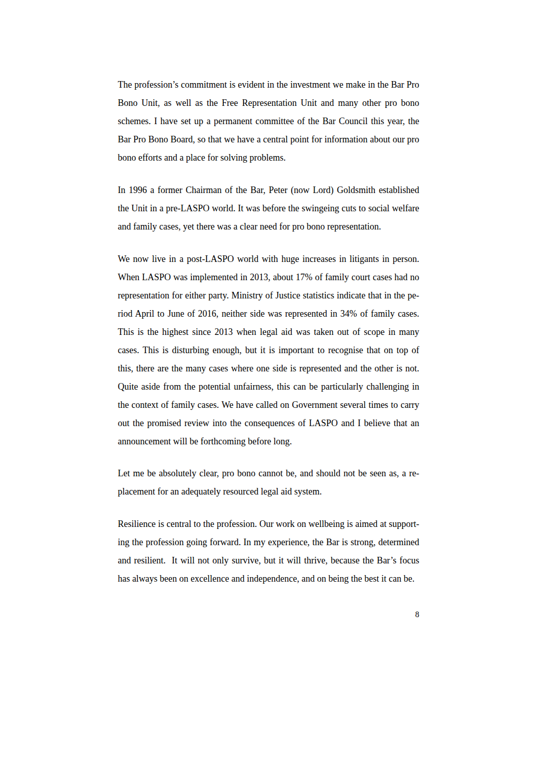The profession’s commitment is evident in the investment we make in the Bar Pro Bono Unit, as well as the Free Representation Unit and many other pro bono schemes. I have set up a permanent committee of the Bar Council this year, the Bar Pro Bono Board, so that we have a central point for information about our pro bono efforts and a place for solving problems.
In 1996 a former Chairman of the Bar, Peter (now Lord) Goldsmith established the Unit in a pre-LASPO world. It was before the swingeing cuts to social welfare and family cases, yet there was a clear need for pro bono representation.
We now live in a post-LASPO world with huge increases in litigants in person. When LASPO was implemented in 2013, about 17% of family court cases had no representation for either party. Ministry of Justice statistics indicate that in the period April to June of 2016, neither side was represented in 34% of family cases. This is the highest since 2013 when legal aid was taken out of scope in many cases. This is disturbing enough, but it is important to recognise that on top of this, there are the many cases where one side is represented and the other is not. Quite aside from the potential unfairness, this can be particularly challenging in the context of family cases. We have called on Government several times to carry out the promised review into the consequences of LASPO and I believe that an announcement will be forthcoming before long.
Let me be absolutely clear, pro bono cannot be, and should not be seen as, a replacement for an adequately resourced legal aid system.
Resilience is central to the profession. Our work on wellbeing is aimed at supporting the profession going forward. In my experience, the Bar is strong, determined and resilient. It will not only survive, but it will thrive, because the Bar’s focus has always been on excellence and independence, and on being the best it can be.
8